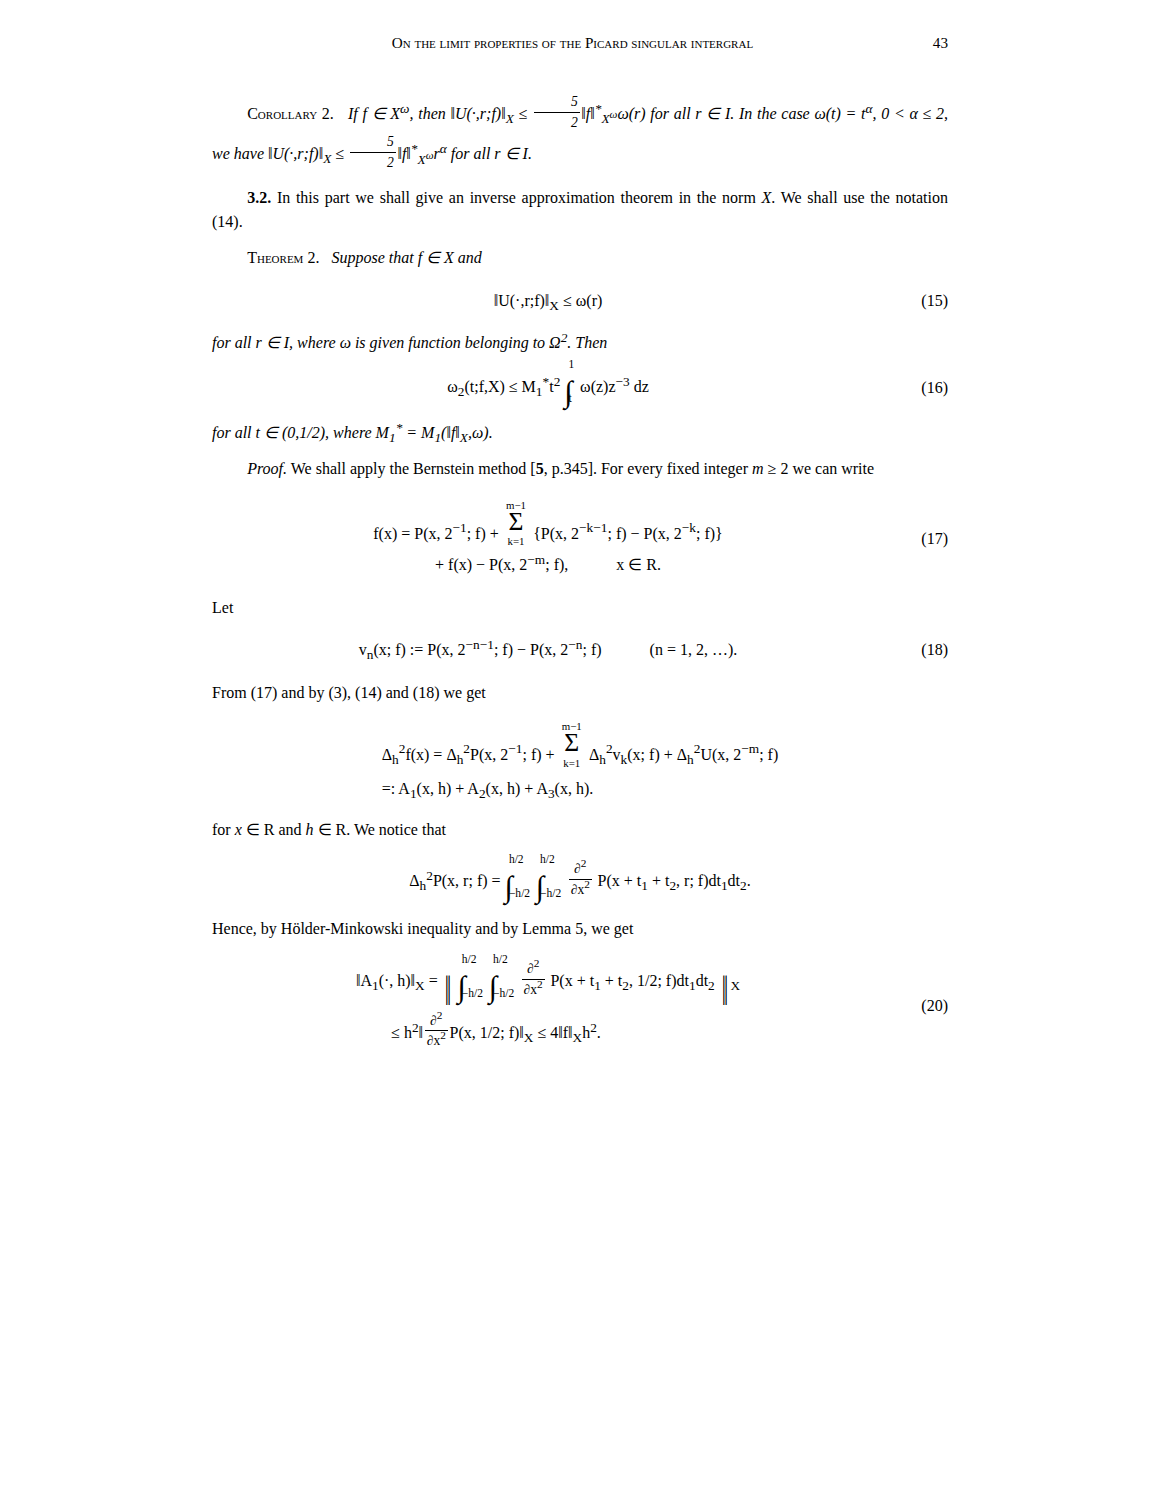On the limit properties of the Picard singular intergral 43
Corollary 2. If f ∈ Xω, then ‖U(·,r;f)‖X ≤ 52‖f‖*Xωω(r) for all r ∈ I. In the case ω(t) = tα, 0 < α ≤ 2, we have ‖U(·,r;f)‖X ≤ 52‖f‖*Xωrα for all r ∈ I.
3.2. In this part we shall give an inverse approximation theorem in the norm X. We shall use the notation (14).
Theorem 2. Suppose that f ∈ X and
‖U(·,r;f)‖X ≤ ω(r)
(15)
for all r ∈ I, where ω is given function belonging to Ω2. Then
ω2(t;f,X) ≤ M1*t2 ∫1 t ω(z)z−3 dz
(16)
for all t ∈ (0,1/2), where M1* = M1(‖f‖X,ω).
Proof. We shall apply the Bernstein method [5, p.345]. For every fixed integer m ≥ 2 we can write
f(x) = P(x, 2−1; f) + m−1 Σk=1 {P(x, 2−k−1; f) − P(x, 2−k; f)}
+ f(x) − P(x, 2−m; f), x ∈ R.
(17)
Let
vn(x; f) := P(x, 2−n−1; f) − P(x, 2−n; f) (n = 1, 2, …).
(18)
From (17) and by (3), (14) and (18) we get
Δh2f(x) = Δh2P(x, 2−1; f) + m−1 Σk=1 Δh2vk(x; f) + Δh2U(x, 2−m; f)
=: A1(x, h) + A2(x, h) + A3(x, h).
for x ∈ R and h ∈ R. We notice that
Δh2P(x, r; f) = ∫h/2−h/2 ∫h/2−h/2 ∂2∂x2 P(x + t1 + t2, r; f)dt1dt2.
Hence, by Hölder-Minkowski inequality and by Lemma 5, we get
‖A1(·, h)‖X = ‖ ∫h/2−h/2 ∫h/2−h/2 ∂2∂x2 P(x + t1 + t2, 1/2; f)dt1dt2 ‖X
≤ h2‖∂2∂x2 P(x, 1/2; f)‖X ≤ 4‖f‖Xh2.
(20)